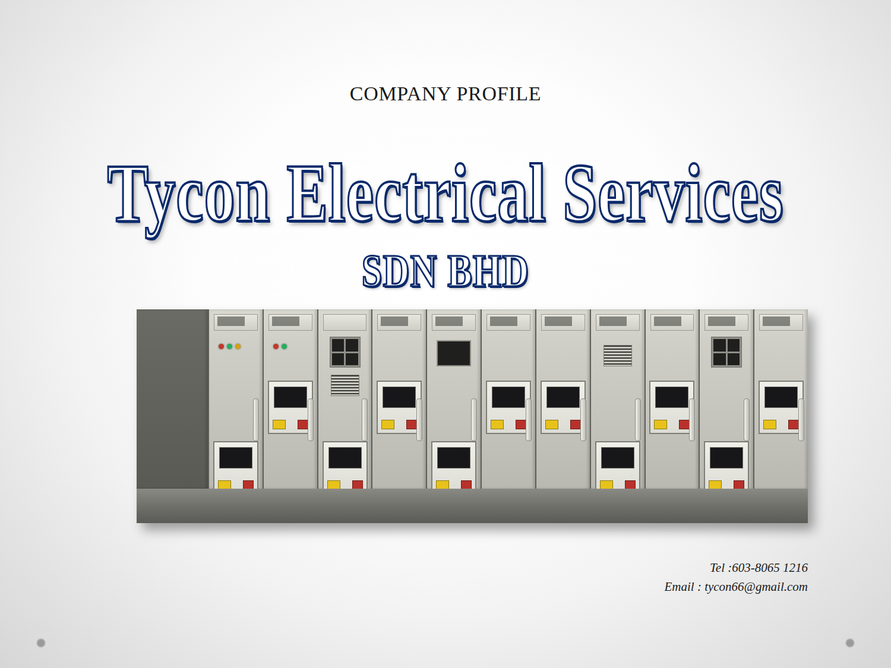Company Profile
Tycon Electrical Services
SDN BHD
Tel :603-8065 1216
Email : tycon66@gmail.com